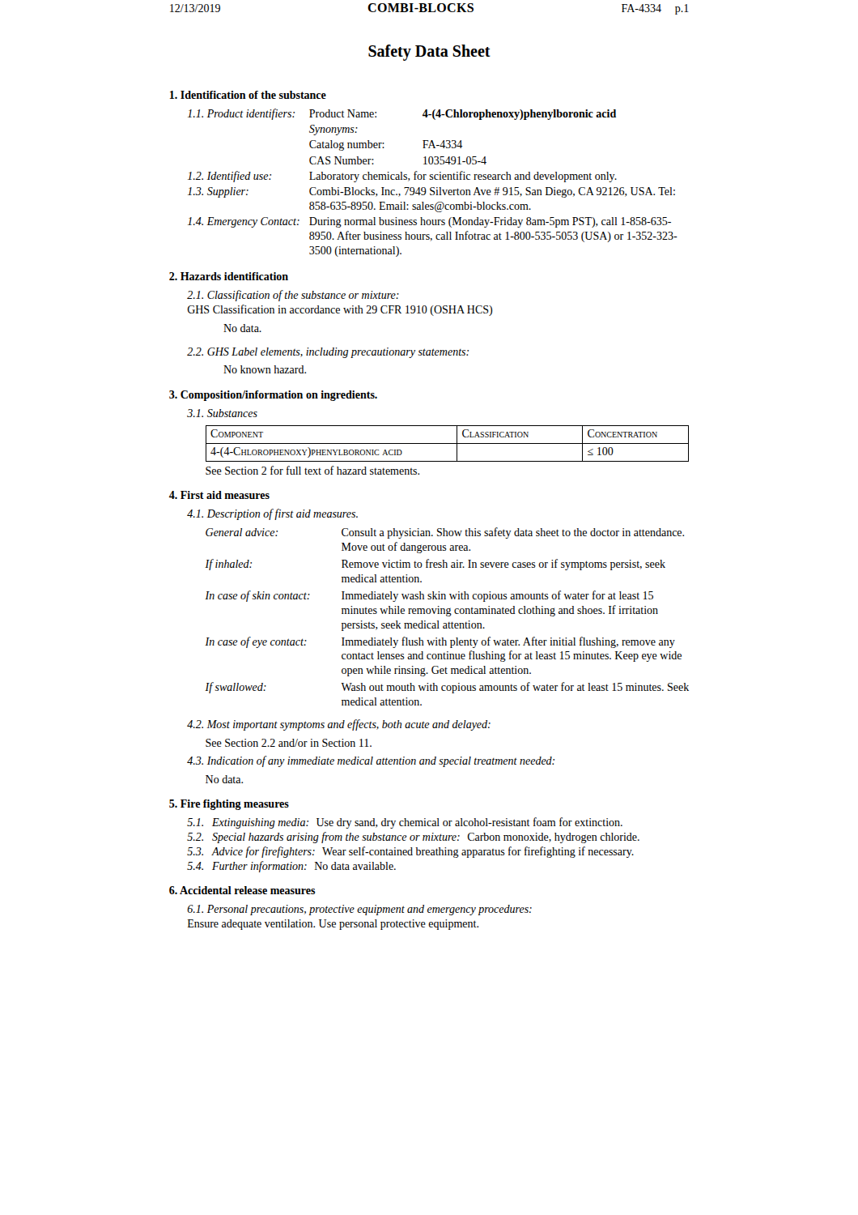12/13/2019
COMBI-BLOCKS
FA-4334p.1
Safety Data Sheet
1. Identification of the substance
| 1.1. Product identifiers: | Product Name: | 4-(4-Chlorophenoxy)phenylboronic acid |
| | Synonyms: | |
| | Catalog number: | FA-4334 |
| | CAS Number: | 1035491-05-4 |
| 1.2. Identified use: | Laboratory chemicals, for scientific research and development only. |
| 1.3. Supplier: | Combi-Blocks, Inc., 7949 Silverton Ave # 915, San Diego, CA 92126, USA. Tel: 858-635-8950. Email: sales@combi-blocks.com. |
| 1.4. Emergency Contact: | During normal business hours (Monday-Friday 8am-5pm PST), call 1-858-635-8950. After business hours, call Infotrac at 1-800-535-5053 (USA) or 1-352-323-3500 (international). |
2. Hazards identification
2.1. Classification of the substance or mixture:
GHS Classification in accordance with 29 CFR 1910 (OSHA HCS)
No data.
2.2. GHS Label elements, including precautionary statements:
No known hazard.
3. Composition/information on ingredients.
3.1. Substances
| Component | Classification | Concentration |
| --- | --- | --- |
| 4-(4-Chlorophenoxy)phenylboronic acid | | ≤ 100 |
See Section 2 for full text of hazard statements.
4. First aid measures
4.1. Description of first aid measures.
| General advice: | Consult a physician. Show this safety data sheet to the doctor in attendance. Move out of dangerous area. |
| If inhaled: | Remove victim to fresh air. In severe cases or if symptoms persist, seek medical attention. |
| In case of skin contact: | Immediately wash skin with copious amounts of water for at least 15 minutes while removing contaminated clothing and shoes. If irritation persists, seek medical attention. |
| In case of eye contact: | Immediately flush with plenty of water. After initial flushing, remove any contact lenses and continue flushing for at least 15 minutes. Keep eye wide open while rinsing. Get medical attention. |
| If swallowed: | Wash out mouth with copious amounts of water for at least 15 minutes. Seek medical attention. |
4.2. Most important symptoms and effects, both acute and delayed:
See Section 2.2 and/or in Section 11.
4.3. Indication of any immediate medical attention and special treatment needed:
No data.
5. Fire fighting measures
5.1.
Extinguishing media:
Use dry sand, dry chemical or alcohol-resistant foam for extinction.
5.2.
Special hazards arising from the substance or mixture:
Carbon monoxide, hydrogen chloride.
5.3.
Advice for firefighters:
Wear self-contained breathing apparatus for firefighting if necessary.
5.4.
Further information:
No data available.
6. Accidental release measures
6.1. Personal precautions, protective equipment and emergency procedures:
Ensure adequate ventilation. Use personal protective equipment.